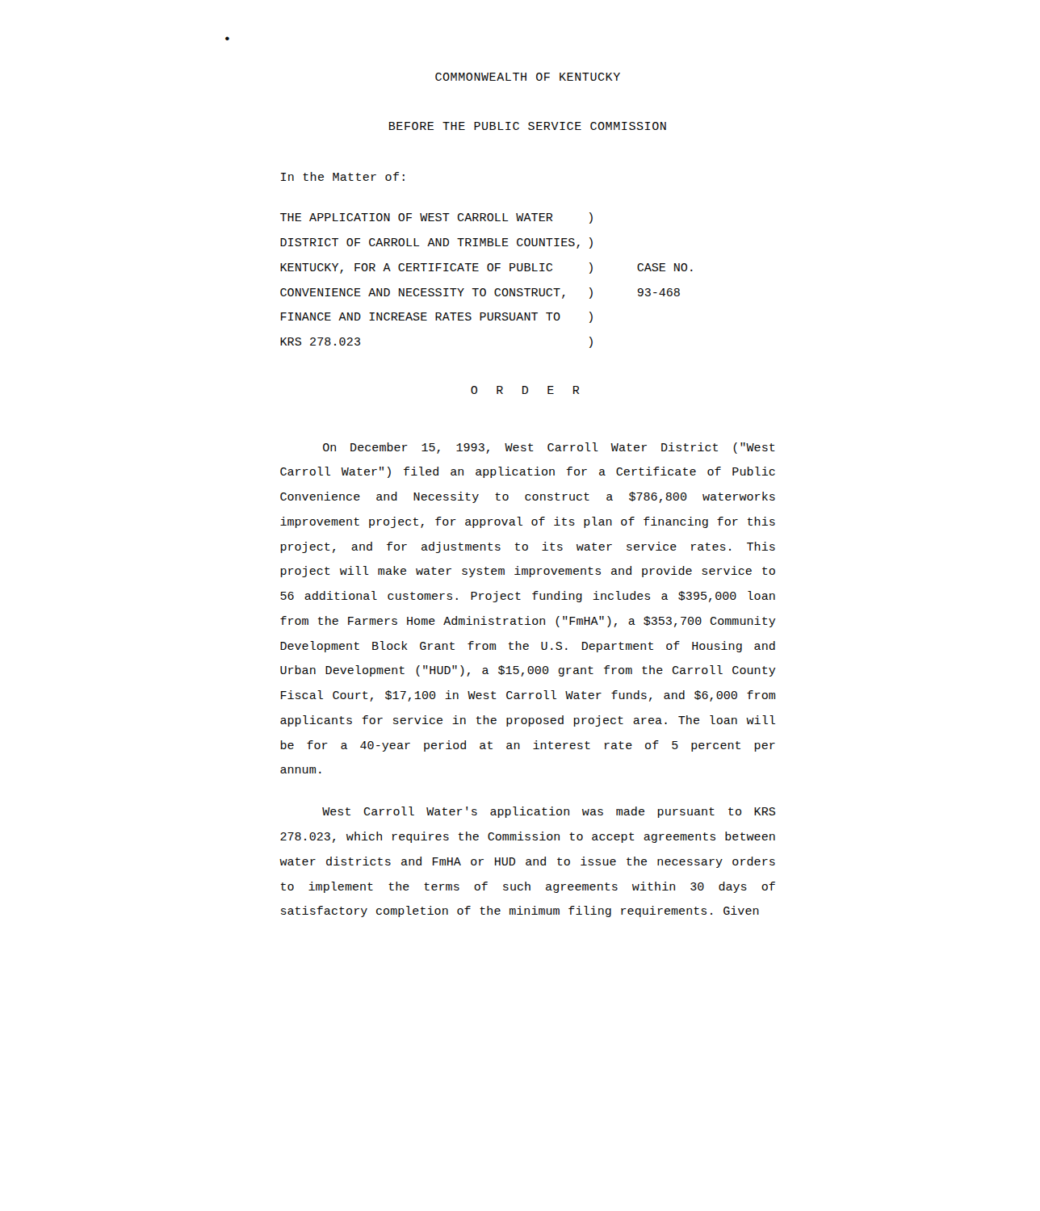•
COMMONWEALTH OF KENTUCKY
BEFORE THE PUBLIC SERVICE COMMISSION
In the Matter of:
| THE APPLICATION OF WEST CARROLL WATER | ) | |
| DISTRICT OF CARROLL AND TRIMBLE COUNTIES, | ) | |
| KENTUCKY, FOR A CERTIFICATE OF PUBLIC | ) | CASE NO. |
| CONVENIENCE AND NECESSITY TO CONSTRUCT, | ) | 93-468 |
| FINANCE AND INCREASE RATES PURSUANT TO | ) | |
| KRS 278.023 | ) | |
O R D E R
On December 15, 1993, West Carroll Water District ("West Carroll Water") filed an application for a Certificate of Public Convenience and Necessity to construct a $786,800 waterworks improvement project, for approval of its plan of financing for this project, and for adjustments to its water service rates. This project will make water system improvements and provide service to 56 additional customers. Project funding includes a $395,000 loan from the Farmers Home Administration ("FmHA"), a $353,700 Community Development Block Grant from the U.S. Department of Housing and Urban Development ("HUD"), a $15,000 grant from the Carroll County Fiscal Court, $17,100 in West Carroll Water funds, and $6,000 from applicants for service in the proposed project area. The loan will be for a 40-year period at an interest rate of 5 percent per annum.
West Carroll Water's application was made pursuant to KRS 278.023, which requires the Commission to accept agreements between water districts and FmHA or HUD and to issue the necessary orders to implement the terms of such agreements within 30 days of satisfactory completion of the minimum filing requirements. Given